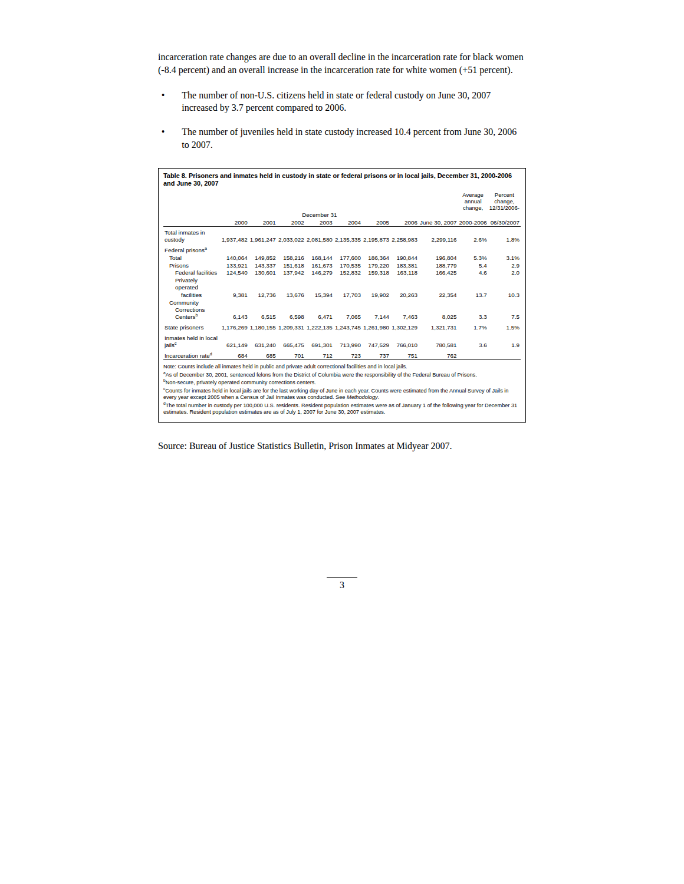incarceration rate changes are due to an overall decline in the incarceration rate for black women (-8.4 percent) and an overall increase in the incarceration rate for white women (+51 percent).
The number of non-U.S. citizens held in state or federal custody on June 30, 2007 increased by 3.7 percent compared to 2006.
The number of juveniles held in state custody increased 10.4 percent from June 30, 2006 to 2007.
Table 8. Prisoners and inmates held in custody in state or federal prisons or in local jails, December 31, 2000-2006 and June 30, 2007
| | | | Average annual change, | Percent change, 12/31/2006- |
| | December 31 | | | |
| | 2000 | 2001 | 2002 | 2003 | 2004 | 2005 | 2006 | June 30, 2007 | 2000-2006 | 06/30/2007 |
| Total inmates in custody | 1,937,482 | 1,961,247 | 2,033,022 | 2,081,580 | 2,135,335 | 2,195,873 | 2,258,983 | 2,299,116 | 2.6% | 1.8% |
| Federal prisons a | |
| Total | 140,064 | 149,852 | 158,216 | 168,144 | 177,600 | 186,364 | 190,844 | 196,804 | 5.3% | 3.1% |
| Prisons | 133,921 | 143,337 | 151,618 | 161,673 | 170,535 | 179,220 | 183,381 | 188,779 | 5.4 | 2.9 |
| Federal facilities | 124,540 | 130,601 | 137,942 | 146,279 | 152,832 | 159,318 | 163,118 | 166,425 | 4.6 | 2.0 |
| Privately operated | |
| facilities | 9,381 | 12,736 | 13,676 | 15,394 | 17,703 | 19,902 | 20,263 | 22,354 | 13.7 | 10.3 |
| Community | |
| Corrections Centers b | 6,143 | 6,515 | 6,598 | 6,471 | 7,065 | 7,144 | 7,463 | 8,025 | 3.3 | 7.5 |
| State prisoners | 1,176,269 | 1,180,155 | 1,209,331 | 1,222,135 | 1,243,745 | 1,261,980 | 1,302,129 | 1,321,731 | 1.7% | 1.5% |
| Inmates held in local jails c | 621,149 | 631,240 | 665,475 | 691,301 | 713,990 | 747,529 | 766,010 | 780,581 | 3.6 | 1.9 |
| Incarceration rate d | 684 | 685 | 701 | 712 | 723 | 737 | 751 | 762 | | |
Note: Counts include all inmates held in public and private adult correctional facilities and in local jails.
aAs of December 30, 2001, sentenced felons from the District of Columbia were the responsibility of the Federal Bureau of Prisons.
bNon-secure, privately operated community corrections centers.
cCounts for inmates held in local jails are for the last working day of June in each year. Counts were estimated from the Annual Survey of Jails in every year except 2005 when a Census of Jail Inmates was conducted. See Methodology.
dThe total number in custody per 100,000 U.S. residents. Resident population estimates were as of January 1 of the following year for December 31 estimates. Resident population estimates are as of July 1, 2007 for June 30, 2007 estimates.
Source: Bureau of Justice Statistics Bulletin, Prison Inmates at Midyear 2007.
3